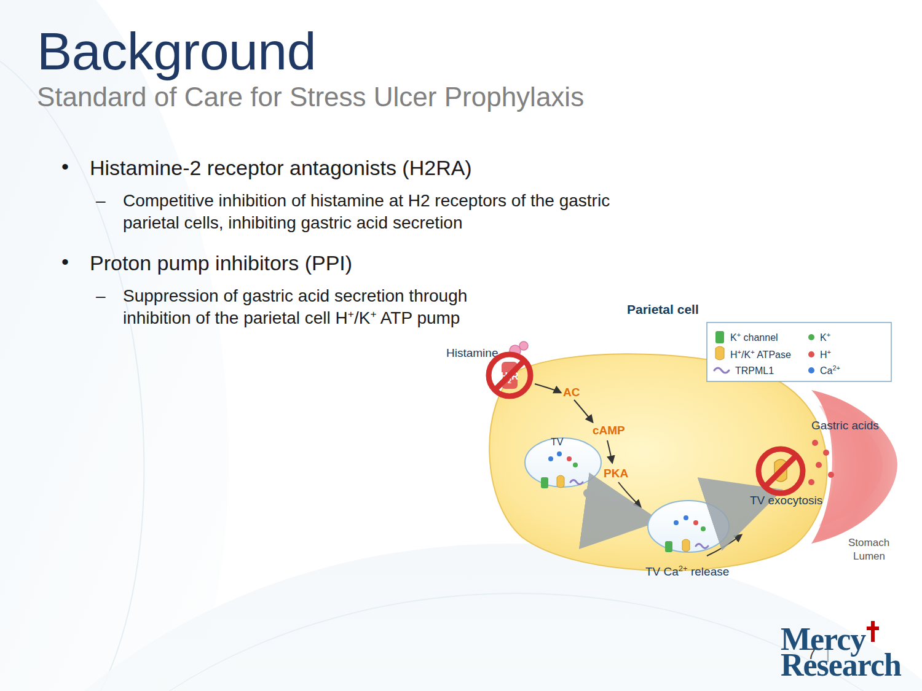Background
Standard of Care for Stress Ulcer Prophylaxis
Histamine-2 receptor antagonists (H2RA)
Competitive inhibition of histamine at H2 receptors of the gastric parietal cells, inhibiting gastric acid secretion
Proton pump inhibitors (PPI)
Suppression of gastric acid secretion through inhibition of the parietal cell H+/K+ ATP pump
Parietal cell K+ channel K+ H+/K+ ATPase H+ TRPML1 Ca2+ Histamine H2R AC cAMP PKA TV TV Ca2+ release TV exocytosis Gastric acids Stomach Lumen
7 |
Mercy Research